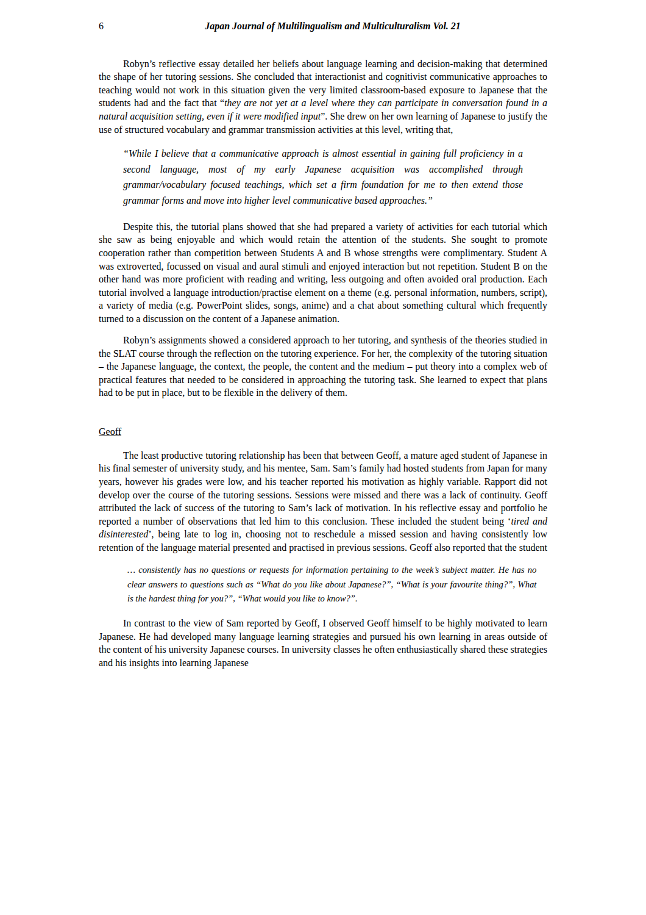6 Japan Journal of Multilingualism and Multiculturalism Vol. 21
Robyn’s reflective essay detailed her beliefs about language learning and decision-making that determined the shape of her tutoring sessions. She concluded that interactionist and cognitivist communicative approaches to teaching would not work in this situation given the very limited classroom-based exposure to Japanese that the students had and the fact that “they are not yet at a level where they can participate in conversation found in a natural acquisition setting, even if it were modified input”. She drew on her own learning of Japanese to justify the use of structured vocabulary and grammar transmission activities at this level, writing that,
“While I believe that a communicative approach is almost essential in gaining full proficiency in a second language, most of my early Japanese acquisition was accomplished through grammar/vocabulary focused teachings, which set a firm foundation for me to then extend those grammar forms and move into higher level communicative based approaches.”
Despite this, the tutorial plans showed that she had prepared a variety of activities for each tutorial which she saw as being enjoyable and which would retain the attention of the students. She sought to promote cooperation rather than competition between Students A and B whose strengths were complimentary. Student A was extroverted, focussed on visual and aural stimuli and enjoyed interaction but not repetition. Student B on the other hand was more proficient with reading and writing, less outgoing and often avoided oral production. Each tutorial involved a language introduction/practise element on a theme (e.g. personal information, numbers, script), a variety of media (e.g. PowerPoint slides, songs, anime) and a chat about something cultural which frequently turned to a discussion on the content of a Japanese animation.
Robyn’s assignments showed a considered approach to her tutoring, and synthesis of the theories studied in the SLAT course through the reflection on the tutoring experience. For her, the complexity of the tutoring situation – the Japanese language, the context, the people, the content and the medium – put theory into a complex web of practical features that needed to be considered in approaching the tutoring task. She learned to expect that plans had to be put in place, but to be flexible in the delivery of them.
Geoff
The least productive tutoring relationship has been that between Geoff, a mature aged student of Japanese in his final semester of university study, and his mentee, Sam. Sam’s family had hosted students from Japan for many years, however his grades were low, and his teacher reported his motivation as highly variable. Rapport did not develop over the course of the tutoring sessions. Sessions were missed and there was a lack of continuity. Geoff attributed the lack of success of the tutoring to Sam’s lack of motivation. In his reflective essay and portfolio he reported a number of observations that led him to this conclusion. These included the student being ‘tired and disinterested’, being late to log in, choosing not to reschedule a missed session and having consistently low retention of the language material presented and practised in previous sessions. Geoff also reported that the student
… consistently has no questions or requests for information pertaining to the week’s subject matter. He has no clear answers to questions such as “What do you like about Japanese?”, “What is your favourite thing?”, What is the hardest thing for you?”, “What would you like to know?”.
In contrast to the view of Sam reported by Geoff, I observed Geoff himself to be highly motivated to learn Japanese. He had developed many language learning strategies and pursued his own learning in areas outside of the content of his university Japanese courses. In university classes he often enthusiastically shared these strategies and his insights into learning Japanese